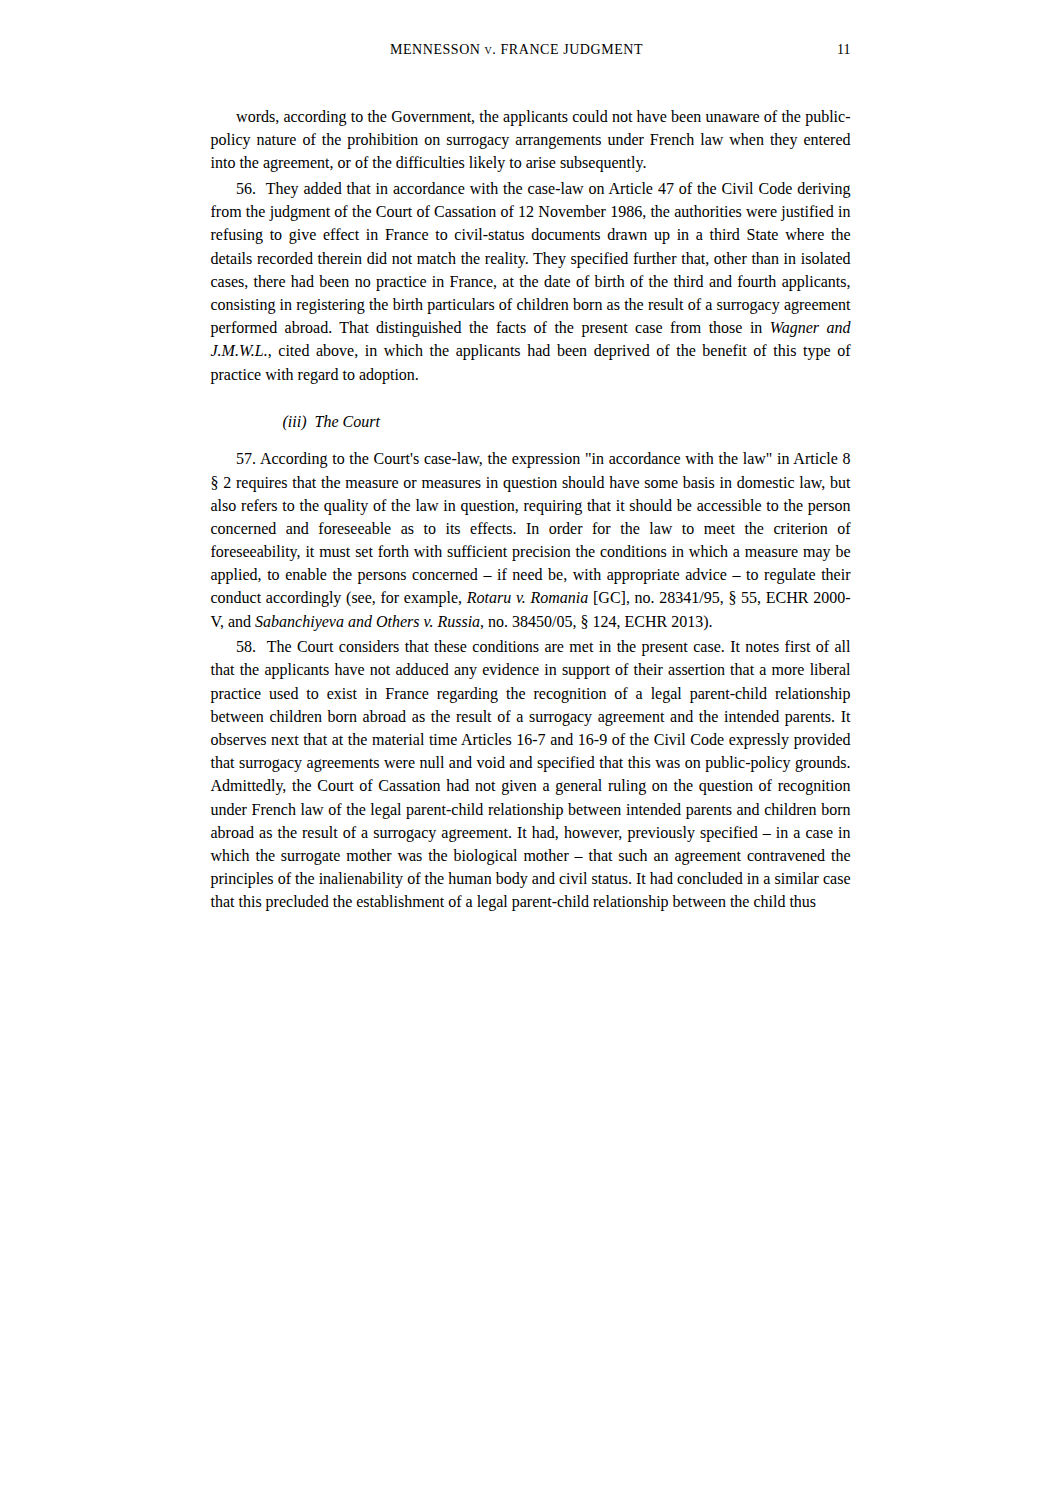MENNESSON v. FRANCE JUDGMENT 11
words, according to the Government, the applicants could not have been unaware of the public-policy nature of the prohibition on surrogacy arrangements under French law when they entered into the agreement, or of the difficulties likely to arise subsequently.
56. They added that in accordance with the case-law on Article 47 of the Civil Code deriving from the judgment of the Court of Cassation of 12 November 1986, the authorities were justified in refusing to give effect in France to civil-status documents drawn up in a third State where the details recorded therein did not match the reality. They specified further that, other than in isolated cases, there had been no practice in France, at the date of birth of the third and fourth applicants, consisting in registering the birth particulars of children born as the result of a surrogacy agreement performed abroad. That distinguished the facts of the present case from those in Wagner and J.M.W.L., cited above, in which the applicants had been deprived of the benefit of this type of practice with regard to adoption.
(iii) The Court
57. According to the Court's case-law, the expression "in accordance with the law" in Article 8 § 2 requires that the measure or measures in question should have some basis in domestic law, but also refers to the quality of the law in question, requiring that it should be accessible to the person concerned and foreseeable as to its effects. In order for the law to meet the criterion of foreseeability, it must set forth with sufficient precision the conditions in which a measure may be applied, to enable the persons concerned – if need be, with appropriate advice – to regulate their conduct accordingly (see, for example, Rotaru v. Romania [GC], no. 28341/95, § 55, ECHR 2000-V, and Sabanchiyeva and Others v. Russia, no. 38450/05, § 124, ECHR 2013).
58. The Court considers that these conditions are met in the present case. It notes first of all that the applicants have not adduced any evidence in support of their assertion that a more liberal practice used to exist in France regarding the recognition of a legal parent-child relationship between children born abroad as the result of a surrogacy agreement and the intended parents. It observes next that at the material time Articles 16-7 and 16-9 of the Civil Code expressly provided that surrogacy agreements were null and void and specified that this was on public-policy grounds. Admittedly, the Court of Cassation had not given a general ruling on the question of recognition under French law of the legal parent-child relationship between intended parents and children born abroad as the result of a surrogacy agreement. It had, however, previously specified – in a case in which the surrogate mother was the biological mother – that such an agreement contravened the principles of the inalienability of the human body and civil status. It had concluded in a similar case that this precluded the establishment of a legal parent-child relationship between the child thus